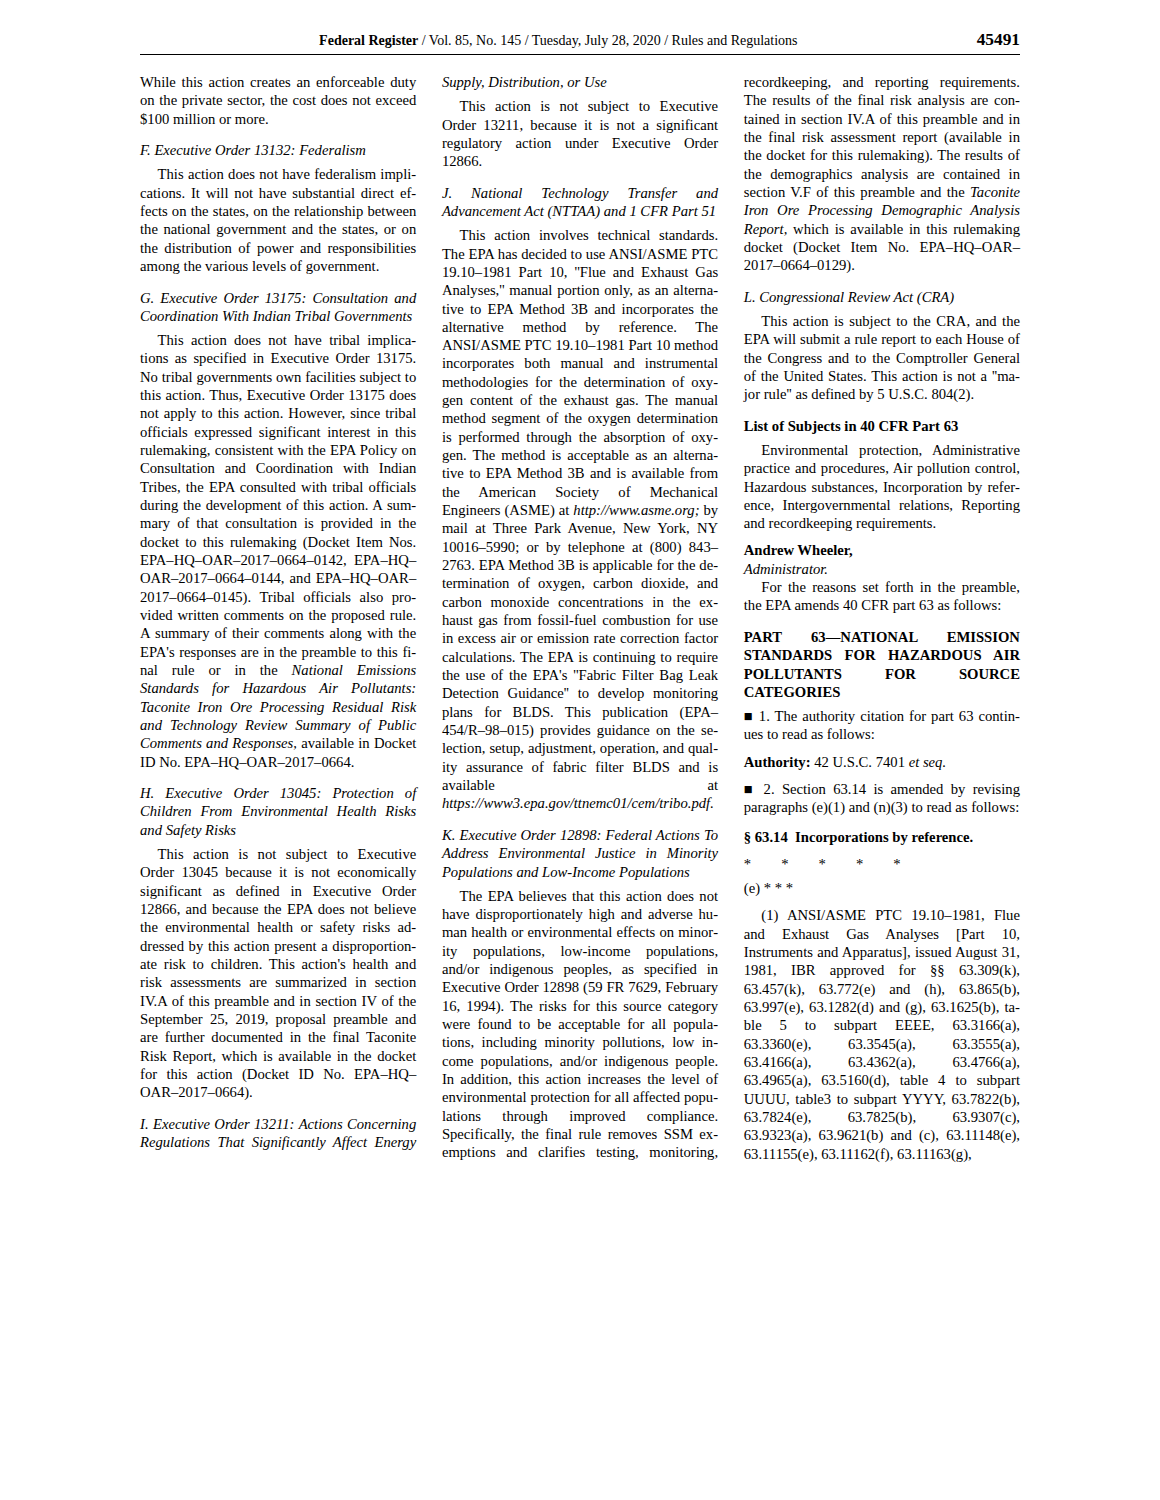Federal Register / Vol. 85, No. 145 / Tuesday, July 28, 2020 / Rules and Regulations
45491
While this action creates an enforceable duty on the private sector, the cost does not exceed $100 million or more.
F. Executive Order 13132: Federalism
This action does not have federalism implications. It will not have substantial direct effects on the states, on the relationship between the national government and the states, or on the distribution of power and responsibilities among the various levels of government.
G. Executive Order 13175: Consultation and Coordination With Indian Tribal Governments
This action does not have tribal implications as specified in Executive Order 13175. No tribal governments own facilities subject to this action. Thus, Executive Order 13175 does not apply to this action. However, since tribal officials expressed significant interest in this rulemaking, consistent with the EPA Policy on Consultation and Coordination with Indian Tribes, the EPA consulted with tribal officials during the development of this action. A summary of that consultation is provided in the docket to this rulemaking (Docket Item Nos. EPA–HQ–OAR–2017–0664–0142, EPA–HQ–OAR–2017–0664–0144, and EPA–HQ–OAR–2017–0664–0145). Tribal officials also provided written comments on the proposed rule. A summary of their comments along with the EPA's responses are in the preamble to this final rule or in the National Emissions Standards for Hazardous Air Pollutants: Taconite Iron Ore Processing Residual Risk and Technology Review Summary of Public Comments and Responses, available in Docket ID No. EPA–HQ–OAR–2017–0664.
H. Executive Order 13045: Protection of Children From Environmental Health Risks and Safety Risks
This action is not subject to Executive Order 13045 because it is not economically significant as defined in Executive Order 12866, and because the EPA does not believe the environmental health or safety risks addressed by this action present a disproportionate risk to children. This action's health and risk assessments are summarized in section IV.A of this preamble and in section IV of the September 25, 2019, proposal preamble and are further documented in the final Taconite Risk Report, which is available in the docket for this action (Docket ID No. EPA–HQ–OAR–2017–0664).
I. Executive Order 13211: Actions Concerning Regulations That Significantly Affect Energy Supply, Distribution, or Use
This action is not subject to Executive Order 13211, because it is not a significant regulatory action under Executive Order 12866.
J. National Technology Transfer and Advancement Act (NTTAA) and 1 CFR Part 51
This action involves technical standards. The EPA has decided to use ANSI/ASME PTC 19.10–1981 Part 10, ''Flue and Exhaust Gas Analyses,'' manual portion only, as an alternative to EPA Method 3B and incorporates the alternative method by reference. The ANSI/ASME PTC 19.10–1981 Part 10 method incorporates both manual and instrumental methodologies for the determination of oxygen content of the exhaust gas. The manual method segment of the oxygen determination is performed through the absorption of oxygen. The method is acceptable as an alternative to EPA Method 3B and is available from the American Society of Mechanical Engineers (ASME) at http://www.asme.org; by mail at Three Park Avenue, New York, NY 10016–5990; or by telephone at (800) 843–2763. EPA Method 3B is applicable for the determination of oxygen, carbon dioxide, and carbon monoxide concentrations in the exhaust gas from fossil-fuel combustion for use in excess air or emission rate correction factor calculations. The EPA is continuing to require the use of the EPA's ''Fabric Filter Bag Leak Detection Guidance'' to develop monitoring plans for BLDS. This publication (EPA–454/R–98–015) provides guidance on the selection, setup, adjustment, operation, and quality assurance of fabric filter BLDS and is available at https://www3.epa.gov/ttnemc01/cem/tribo.pdf.
K. Executive Order 12898: Federal Actions To Address Environmental Justice in Minority Populations and Low-Income Populations
The EPA believes that this action does not have disproportionately high and adverse human health or environmental effects on minority populations, low-income populations, and/or indigenous peoples, as specified in Executive Order 12898 (59 FR 7629, February 16, 1994). The risks for this source category were found to be acceptable for all populations, including minority pollutions, low income populations, and/or indigenous people. In addition, this action increases the level of environmental protection for all affected populations through improved compliance. Specifically, the final rule removes SSM exemptions and clarifies testing, monitoring, recordkeeping, and reporting requirements. The results of the final risk analysis are contained in section IV.A of this preamble and in the final risk assessment report (available in the docket for this rulemaking). The results of the demographics analysis are contained in section V.F of this preamble and the Taconite Iron Ore Processing Demographic Analysis Report, which is available in this rulemaking docket (Docket Item No. EPA–HQ–OAR–2017–0664–0129).
L. Congressional Review Act (CRA)
This action is subject to the CRA, and the EPA will submit a rule report to each House of the Congress and to the Comptroller General of the United States. This action is not a ''major rule'' as defined by 5 U.S.C. 804(2).
List of Subjects in 40 CFR Part 63
Environmental protection, Administrative practice and procedures, Air pollution control, Hazardous substances, Incorporation by reference, Intergovernmental relations, Reporting and recordkeeping requirements.
Andrew Wheeler,
Administrator.
For the reasons set forth in the preamble, the EPA amends 40 CFR part 63 as follows:
PART 63—NATIONAL EMISSION STANDARDS FOR HAZARDOUS AIR POLLUTANTS FOR SOURCE CATEGORIES
1. The authority citation for part 63 continues to read as follows:
Authority: 42 U.S.C. 7401 et seq.
2. Section 63.14 is amended by revising paragraphs (e)(1) and (n)(3) to read as follows:
§ 63.14 Incorporations by reference.
* * * * *
(e) * * *
(1) ANSI/ASME PTC 19.10–1981, Flue and Exhaust Gas Analyses [Part 10, Instruments and Apparatus], issued August 31, 1981, IBR approved for §§ 63.309(k), 63.457(k), 63.772(e) and (h), 63.865(b), 63.997(e), 63.1282(d) and (g), 63.1625(b), table 5 to subpart EEEE, 63.3166(a), 63.3360(e), 63.3545(a), 63.3555(a), 63.4166(a), 63.4362(a), 63.4766(a), 63.4965(a), 63.5160(d), table 4 to subpart UUUU, table3 to subpart YYYY, 63.7822(b), 63.7824(e), 63.7825(b), 63.9307(c), 63.9323(a), 63.9621(b) and (c), 63.11148(e), 63.11155(e), 63.11162(f), 63.11163(g),